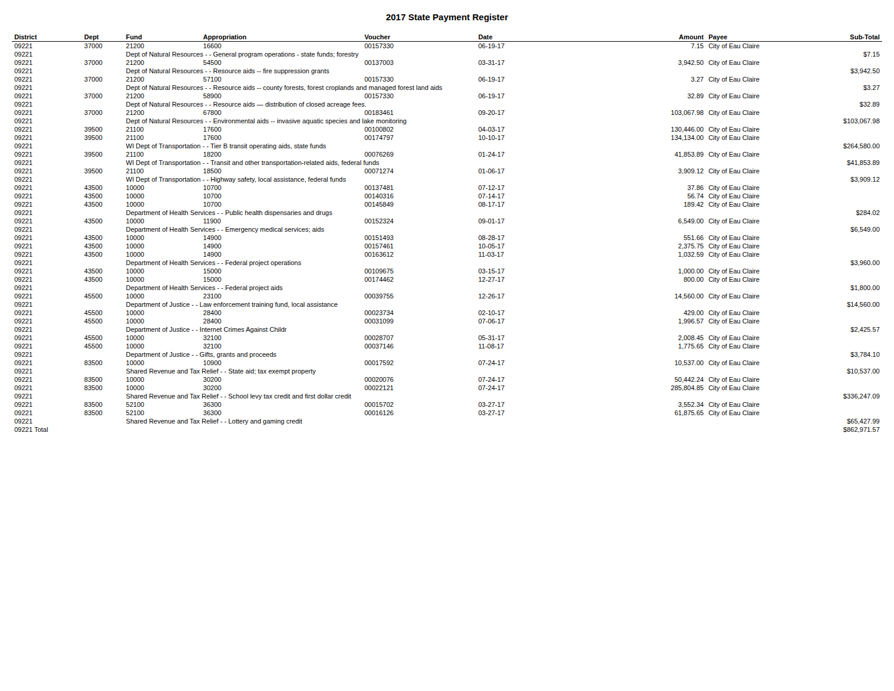2017 State Payment Register
| District | Dept | Fund | Appropriation | Voucher | Date | Amount | Payee | Sub-Total |
| --- | --- | --- | --- | --- | --- | --- | --- | --- |
| 09221 | 37000 | 21200 | 16600 | 00157330 | 06-19-17 | 7.15 | City of Eau Claire | |
| 09221 | | Dept of Natural Resources - - General program operations - state funds; forestry | | $7.15 |
| 09221 | 37000 | 21200 | 54500 | 00137003 | 03-31-17 | 3,942.50 | City of Eau Claire | |
| 09221 | | Dept of Natural Resources - - Resource aids -- fire suppression grants | | $3,942.50 |
| 09221 | 37000 | 21200 | 57100 | 00157330 | 06-19-17 | 3.27 | City of Eau Claire | |
| 09221 | | Dept of Natural Resources - - Resource aids -- county forests, forest croplands and managed forest land aids | | $3.27 |
| 09221 | 37000 | 21200 | 58900 | 00157330 | 06-19-17 | 32.89 | City of Eau Claire | |
| 09221 | | Dept of Natural Resources - - Resource aids — distribution of closed acreage fees. | | $32.89 |
| 09221 | 37000 | 21200 | 67800 | 00183461 | 09-20-17 | 103,067.98 | City of Eau Claire | |
| 09221 | | Dept of Natural Resources - - Environmental aids -- invasive aquatic species and lake monitoring | | $103,067.98 |
| 09221 | 39500 | 21100 | 17600 | 00100802 | 04-03-17 | 130,446.00 | City of Eau Claire | |
| 09221 | 39500 | 21100 | 17600 | 00174797 | 10-10-17 | 134,134.00 | City of Eau Claire | |
| 09221 | | WI Dept of Transportation - - Tier B transit operating aids, state funds | | $264,580.00 |
| 09221 | 39500 | 21100 | 18200 | 00076269 | 01-24-17 | 41,853.89 | City of Eau Claire | |
| 09221 | | WI Dept of Transportation - - Transit and other transportation-related aids, federal funds | | $41,853.89 |
| 09221 | 39500 | 21100 | 18500 | 00071274 | 01-06-17 | 3,909.12 | City of Eau Claire | |
| 09221 | | WI Dept of Transportation - - Highway safety, local assistance, federal funds | | $3,909.12 |
| 09221 | 43500 | 10000 | 10700 | 00137481 | 07-12-17 | 37.86 | City of Eau Claire | |
| 09221 | 43500 | 10000 | 10700 | 00140316 | 07-14-17 | 56.74 | City of Eau Claire | |
| 09221 | 43500 | 10000 | 10700 | 00145849 | 08-17-17 | 189.42 | City of Eau Claire | |
| 09221 | | Department of Health Services - - Public health dispensaries and drugs | | $284.02 |
| 09221 | 43500 | 10000 | 11900 | 00152324 | 09-01-17 | 6,549.00 | City of Eau Claire | |
| 09221 | | Department of Health Services - - Emergency medical services; aids | | $6,549.00 |
| 09221 | 43500 | 10000 | 14900 | 00151493 | 08-28-17 | 551.66 | City of Eau Claire | |
| 09221 | 43500 | 10000 | 14900 | 00157461 | 10-05-17 | 2,375.75 | City of Eau Claire | |
| 09221 | 43500 | 10000 | 14900 | 00163612 | 11-03-17 | 1,032.59 | City of Eau Claire | |
| 09221 | | Department of Health Services - - Federal project operations | | $3,960.00 |
| 09221 | 43500 | 10000 | 15000 | 00109675 | 03-15-17 | 1,000.00 | City of Eau Claire | |
| 09221 | 43500 | 10000 | 15000 | 00174462 | 12-27-17 | 800.00 | City of Eau Claire | |
| 09221 | | Department of Health Services - - Federal project aids | | $1,800.00 |
| 09221 | 45500 | 10000 | 23100 | 00039755 | 12-26-17 | 14,560.00 | City of Eau Claire | |
| 09221 | | Department of Justice - - Law enforcement training fund, local assistance | | $14,560.00 |
| 09221 | 45500 | 10000 | 28400 | 00023734 | 02-10-17 | 429.00 | City of Eau Claire | |
| 09221 | 45500 | 10000 | 28400 | 00031099 | 07-06-17 | 1,996.57 | City of Eau Claire | |
| 09221 | | Department of Justice - - Internet Crimes Against Childr | | $2,425.57 |
| 09221 | 45500 | 10000 | 32100 | 00028707 | 05-31-17 | 2,008.45 | City of Eau Claire | |
| 09221 | 45500 | 10000 | 32100 | 00037146 | 11-08-17 | 1,775.65 | City of Eau Claire | |
| 09221 | | Department of Justice - - Gifts, grants and proceeds | | $3,784.10 |
| 09221 | 83500 | 10000 | 10900 | 00017592 | 07-24-17 | 10,537.00 | City of Eau Claire | |
| 09221 | | Shared Revenue and Tax Relief - - State aid; tax exempt property | | $10,537.00 |
| 09221 | 83500 | 10000 | 30200 | 00020076 | 07-24-17 | 50,442.24 | City of Eau Claire | |
| 09221 | 83500 | 10000 | 30200 | 00022121 | 07-24-17 | 285,804.85 | City of Eau Claire | |
| 09221 | | Shared Revenue and Tax Relief - - School levy tax credit and first dollar credit | | $336,247.09 |
| 09221 | 83500 | 52100 | 36300 | 00015702 | 03-27-17 | 3,552.34 | City of Eau Claire | |
| 09221 | 83500 | 52100 | 36300 | 00016126 | 03-27-17 | 61,875.65 | City of Eau Claire | |
| 09221 | | Shared Revenue and Tax Relief - - Lottery and gaming credit | | $65,427.99 |
| 09221 Total | | | | | | | | $862,971.57 |